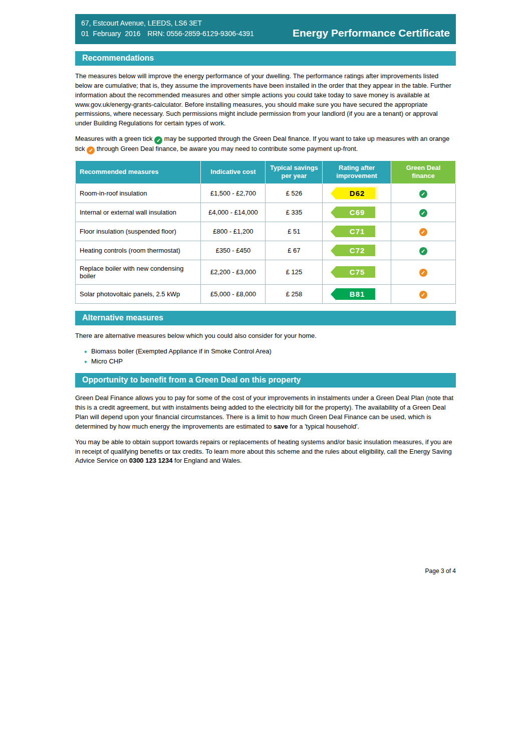67, Estcourt Avenue, LEEDS, LS6 3ET
01 February 2016 RRN: 0556-2859-6129-9306-4391
Energy Performance Certificate
Recommendations
The measures below will improve the energy performance of your dwelling. The performance ratings after improvements listed below are cumulative; that is, they assume the improvements have been installed in the order that they appear in the table. Further information about the recommended measures and other simple actions you could take today to save money is available at www.gov.uk/energy-grants-calculator. Before installing measures, you should make sure you have secured the appropriate permissions, where necessary. Such permissions might include permission from your landlord (if you are a tenant) or approval under Building Regulations for certain types of work.
Measures with a green tick ✓ may be supported through the Green Deal finance. If you want to take up measures with an orange tick ✓ through Green Deal finance, be aware you may need to contribute some payment up-front.
| Recommended measures | Indicative cost | Typical savings per year | Rating after improvement | Green Deal finance |
| --- | --- | --- | --- | --- |
| Room-in-roof insulation | £1,500 - £2,700 | £ 526 | D62 | ✓ |
| Internal or external wall insulation | £4,000 - £14,000 | £ 335 | C69 | ✓ |
| Floor insulation (suspended floor) | £800 - £1,200 | £ 51 | C71 | ✓ |
| Heating controls (room thermostat) | £350 - £450 | £ 67 | C72 | ✓ |
| Replace boiler with new condensing boiler | £2,200 - £3,000 | £ 125 | C75 | ✓ |
| Solar photovoltaic panels, 2.5 kWp | £5,000 - £8,000 | £ 258 | B81 | ✓ |
Alternative measures
There are alternative measures below which you could also consider for your home.
Biomass boiler (Exempted Appliance if in Smoke Control Area)
Micro CHP
Opportunity to benefit from a Green Deal on this property
Green Deal Finance allows you to pay for some of the cost of your improvements in instalments under a Green Deal Plan (note that this is a credit agreement, but with instalments being added to the electricity bill for the property). The availability of a Green Deal Plan will depend upon your financial circumstances. There is a limit to how much Green Deal Finance can be used, which is determined by how much energy the improvements are estimated to save for a 'typical household'.
You may be able to obtain support towards repairs or replacements of heating systems and/or basic insulation measures, if you are in receipt of qualifying benefits or tax credits. To learn more about this scheme and the rules about eligibility, call the Energy Saving Advice Service on 0300 123 1234 for England and Wales.
Page 3 of 4